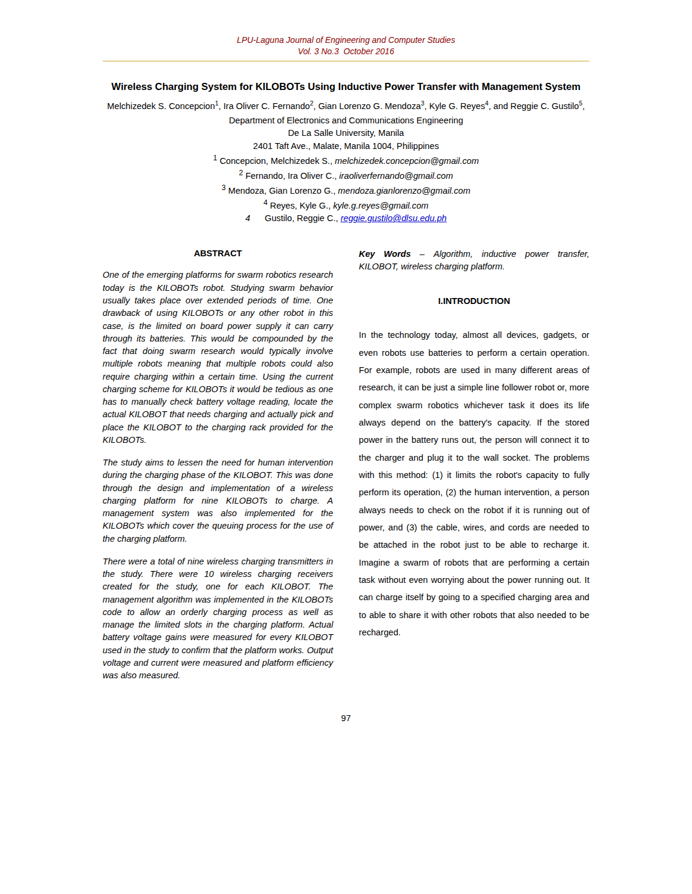LPU-Laguna Journal of Engineering and Computer Studies
Vol. 3 No.3 October 2016
Wireless Charging System for KILOBOTs Using Inductive Power Transfer with Management System
Melchizedek S. Concepcion1, Ira Oliver C. Fernando2, Gian Lorenzo G. Mendoza3, Kyle G. Reyes4, and Reggie C. Gustilo5,
Department of Electronics and Communications Engineering
De La Salle University, Manila
2401 Taft Ave., Malate, Manila 1004, Philippines
1 Concepcion, Melchizedek S., melchizedek.concepcion@gmail.com
2 Fernando, Ira Oliver C., iraoliverfernando@gmail.com
3 Mendoza, Gian Lorenzo G., mendoza.gianlorenzo@gmail.com
4 Reyes, Kyle G., kyle.g.reyes@gmail.com
4 Gustilo, Reggie C., reggie.gustilo@dlsu.edu.ph
ABSTRACT
One of the emerging platforms for swarm robotics research today is the KILOBOTs robot. Studying swarm behavior usually takes place over extended periods of time. One drawback of using KILOBOTs or any other robot in this case, is the limited on board power supply it can carry through its batteries. This would be compounded by the fact that doing swarm research would typically involve multiple robots meaning that multiple robots could also require charging within a certain time. Using the current charging scheme for KILOBOTs it would be tedious as one has to manually check battery voltage reading, locate the actual KILOBOT that needs charging and actually pick and place the KILOBOT to the charging rack provided for the KILOBOTs.
The study aims to lessen the need for human intervention during the charging phase of the KILOBOT. This was done through the design and implementation of a wireless charging platform for nine KILOBOTs to charge. A management system was also implemented for the KILOBOTs which cover the queuing process for the use of the charging platform.
There were a total of nine wireless charging transmitters in the study. There were 10 wireless charging receivers created for the study, one for each KILOBOT. The management algorithm was implemented in the KILOBOTs code to allow an orderly charging process as well as manage the limited slots in the charging platform. Actual battery voltage gains were measured for every KILOBOT used in the study to confirm that the platform works. Output voltage and current were measured and platform efficiency was also measured.
Key Words – Algorithm, inductive power transfer, KILOBOT, wireless charging platform.
I.INTRODUCTION
In the technology today, almost all devices, gadgets, or even robots use batteries to perform a certain operation. For example, robots are used in many different areas of research, it can be just a simple line follower robot or, more complex swarm robotics whichever task it does its life always depend on the battery's capacity. If the stored power in the battery runs out, the person will connect it to the charger and plug it to the wall socket. The problems with this method: (1) it limits the robot's capacity to fully perform its operation, (2) the human intervention, a person always needs to check on the robot if it is running out of power, and (3) the cable, wires, and cords are needed to be attached in the robot just to be able to recharge it. Imagine a swarm of robots that are performing a certain task without even worrying about the power running out. It can charge itself by going to a specified charging area and to able to share it with other robots that also needed to be recharged.
97